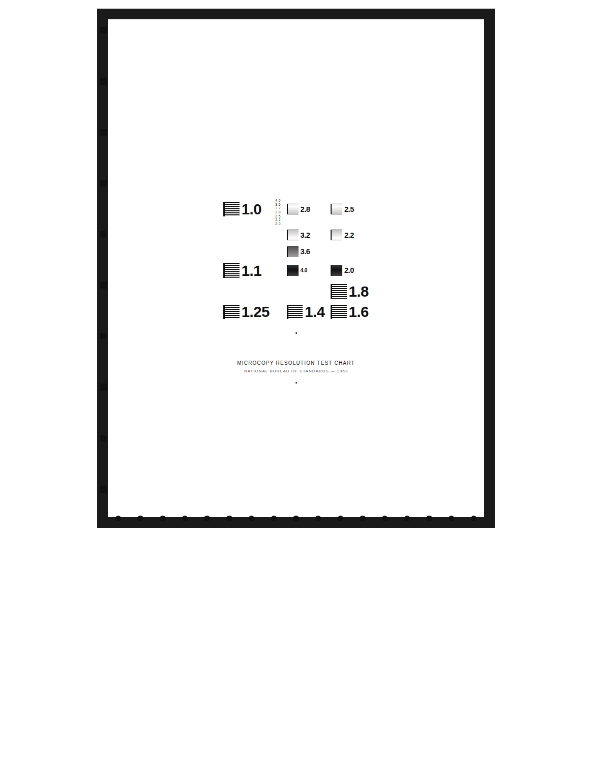| 1.0 | 4.0 3.6 3.2 2.8 2.5 2.2 2.0 | 2.8 | 2.5 |
| | | 3.2 | 2.2 |
| | | 3.6 | |
| 1.1 | | 4.0 | 2.0 |
| | | | 1.8 |
| 1.25 | | 1.4 | 1.6 |
Microcopy Resolution Test Chart National Bureau of Standards — 1963